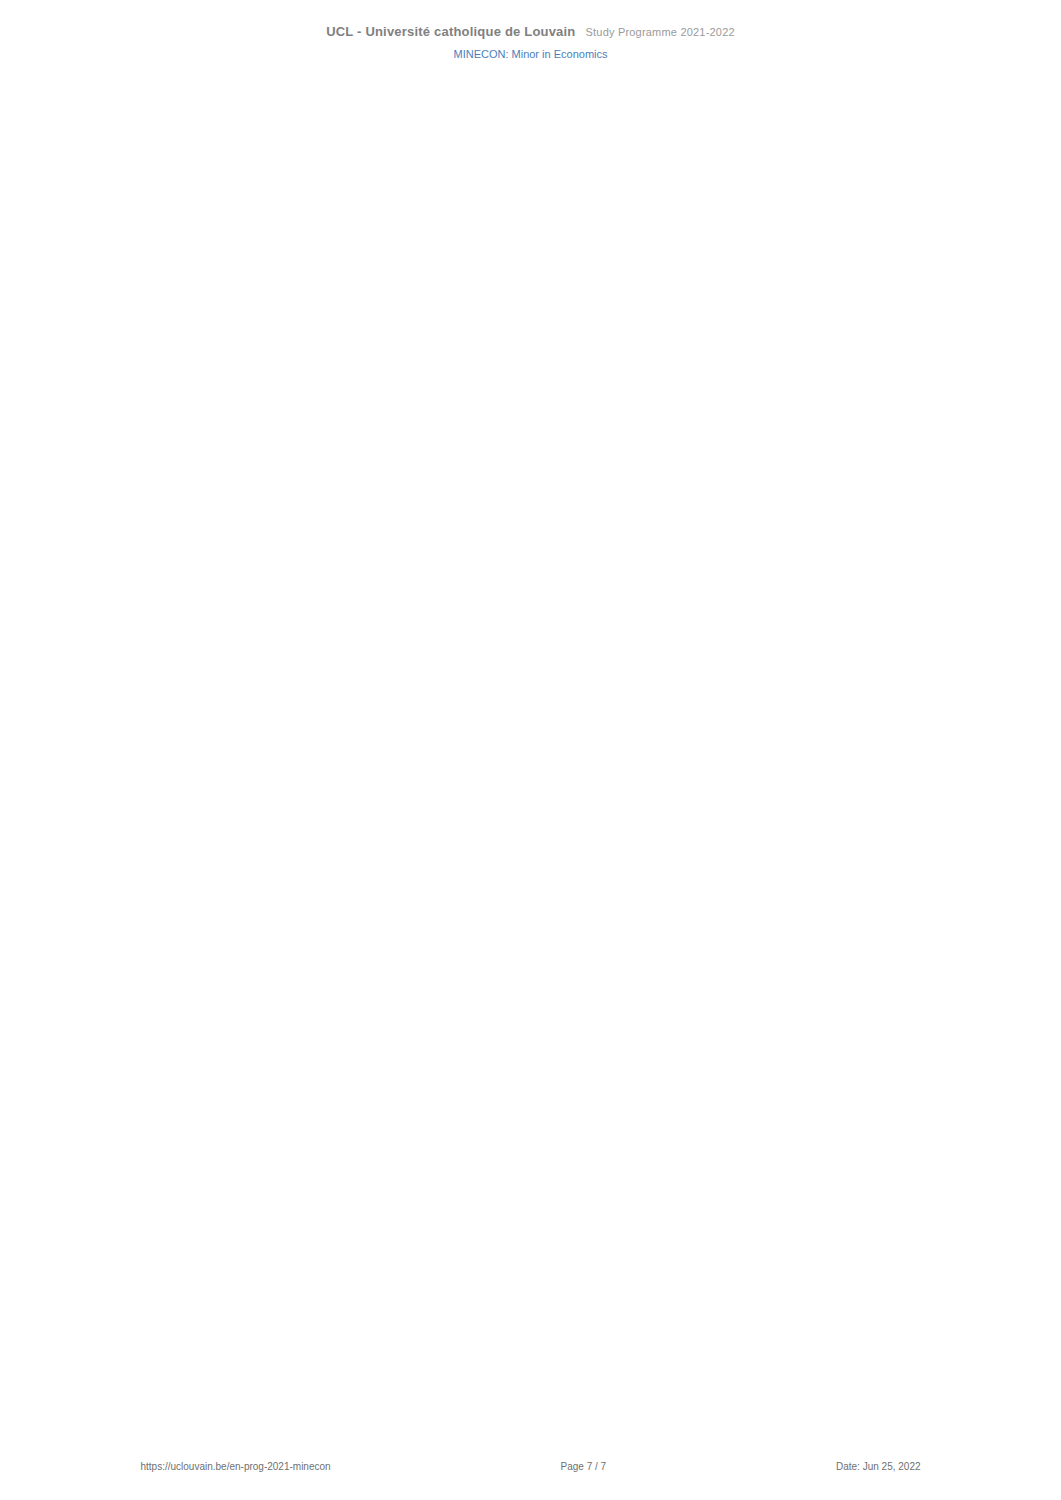UCL - Université catholique de LouvainStudy Programme 2021-2022
MINECON: Minor in Economics
https://uclouvain.be/en-prog-2021-minecon Page 7 / 7 Date: Jun 25, 2022